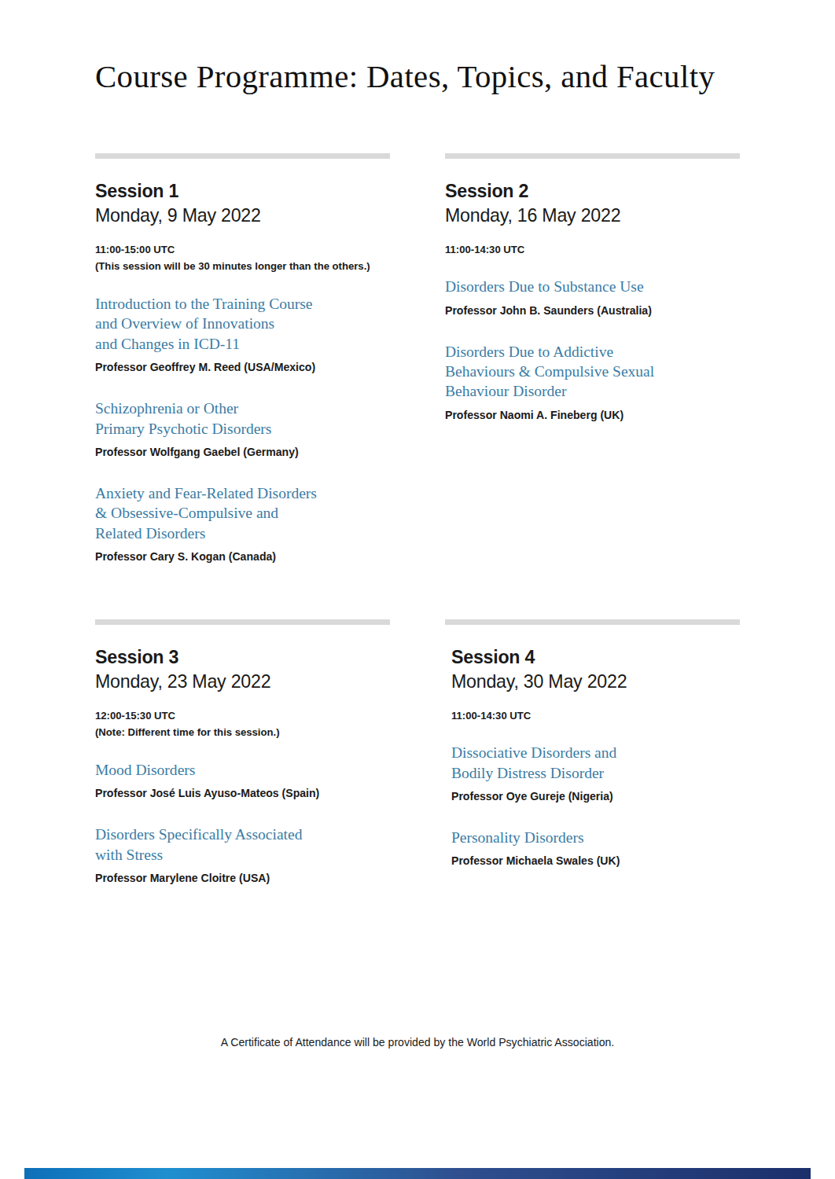Course Programme: Dates, Topics, and Faculty
Session 1
Monday, 9 May 2022
11:00-15:00 UTC
(This session will be 30 minutes longer than the others.)
Introduction to the Training Course
and Overview of Innovations
and Changes in ICD-11
Professor Geoffrey M. Reed (USA/Mexico)
Schizophrenia or Other
Primary Psychotic Disorders
Professor Wolfgang Gaebel (Germany)
Anxiety and Fear-Related Disorders
& Obsessive-Compulsive and
Related Disorders
Professor Cary S. Kogan (Canada)
Session 2
Monday, 16 May 2022
11:00-14:30 UTC
Disorders Due to Substance Use
Professor John B. Saunders (Australia)
Disorders Due to Addictive
Behaviours & Compulsive Sexual
Behaviour Disorder
Professor Naomi A. Fineberg (UK)
Session 3
Monday, 23 May 2022
12:00-15:30 UTC
(Note: Different time for this session.)
Mood Disorders
Professor José Luis Ayuso-Mateos (Spain)
Disorders Specifically Associated
with Stress
Professor Marylene Cloitre (USA)
Session 4
Monday, 30 May 2022
11:00-14:30 UTC
Dissociative Disorders and
Bodily Distress Disorder
Professor Oye Gureje (Nigeria)
Personality Disorders
Professor Michaela Swales (UK)
A Certificate of Attendance will be provided by the World Psychiatric Association.